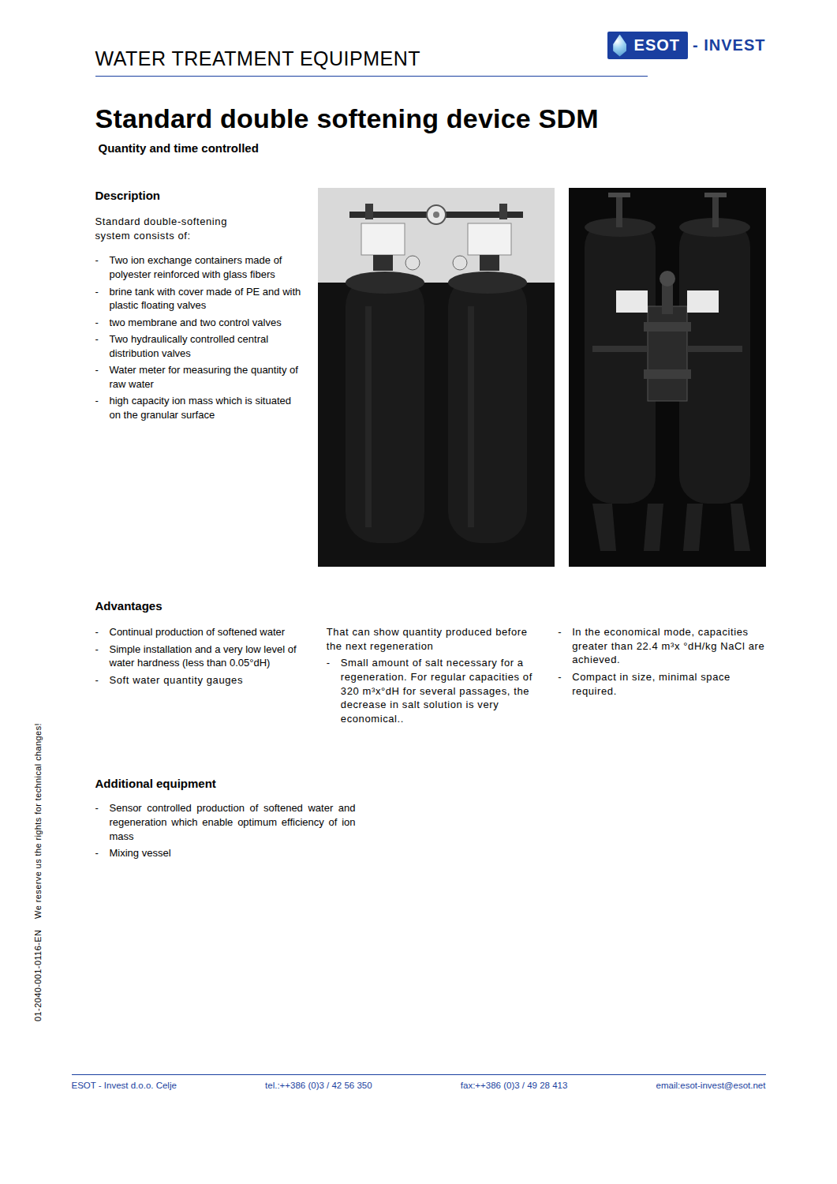ESOT
- INVEST
WATER TREATMENT EQUIPMENT
Standard double softening device SDM
Quantity and time controlled
Description
Standard double-softening
system consists of:
Two ion exchange containers made of polyester reinforced with glass fibers
brine tank with cover made of PE and with plastic floating valves
two membrane and two control valves
Two hydraulically controlled central distribution valves
Water meter for measuring the quantity of raw water
high capacity ion mass which is situated on the granular surface
Advantages
Continual production of softened water
Simple installation and a very low level of water hardness (less than 0.05°dH)
Soft water quantity gauges
That can show quantity produced before the next regeneration
Small amount of salt necessary for a regeneration. For regular capacities of 320 m³x°dH for several passages, the decrease in salt solution is very economical..
In the economical mode, capacities greater than 22.4 m³x °dH/kg NaCl are achieved.
Compact in size, minimal space required.
Additional equipment
Sensor controlled production of softened water and regeneration which enable optimum efficiency of ion mass
Mixing vessel
01-2040-001-0116-EN We reserve us the rights for technical changes!
ESOT - Invest d.o.o. Celje tel.:++386 (0)3 / 42 56 350 fax:++386 (0)3 / 49 28 413 email:esot-invest@esot.net